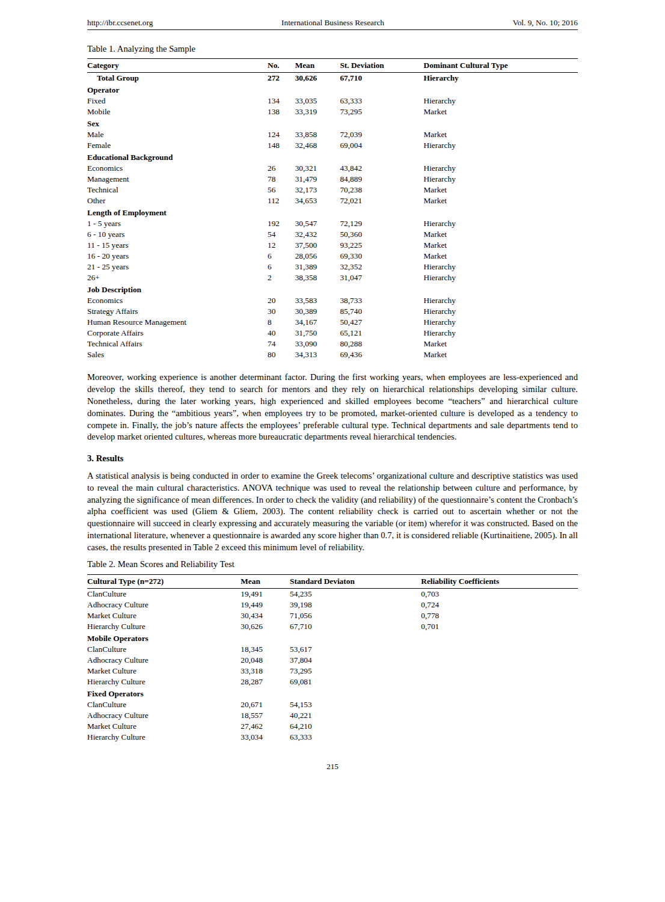http://ibr.ccsenet.org
International Business Research
Vol. 9, No. 10; 2016
Table 1. Analyzing the Sample
| Category | No. | Mean | St. Deviation | Dominant Cultural Type |
| --- | --- | --- | --- | --- |
| Total Group | 272 | 30,626 | 67,710 | Hierarchy |
| Operator |
| Fixed | 134 | 33,035 | 63,333 | Hierarchy |
| Mobile | 138 | 33,319 | 73,295 | Market |
| Sex |
| Male | 124 | 33,858 | 72,039 | Market |
| Female | 148 | 32,468 | 69,004 | Hierarchy |
| Educational Background |
| Economics | 26 | 30,321 | 43,842 | Hierarchy |
| Management | 78 | 31,479 | 84,889 | Hierarchy |
| Technical | 56 | 32,173 | 70,238 | Market |
| Other | 112 | 34,653 | 72,021 | Market |
| Length of Employment |
| 1 - 5 years | 192 | 30,547 | 72,129 | Hierarchy |
| 6 - 10 years | 54 | 32,432 | 50,360 | Market |
| 11 - 15 years | 12 | 37,500 | 93,225 | Market |
| 16 - 20 years | 6 | 28,056 | 69,330 | Market |
| 21 - 25 years | 6 | 31,389 | 32,352 | Hierarchy |
| 26+ | 2 | 38,358 | 31,047 | Hierarchy |
| Job Description |
| Economics | 20 | 33,583 | 38,733 | Hierarchy |
| Strategy Affairs | 30 | 30,389 | 85,740 | Hierarchy |
| Human Resource Management | 8 | 34,167 | 50,427 | Hierarchy |
| Corporate Affairs | 40 | 31,750 | 65,121 | Hierarchy |
| Technical Affairs | 74 | 33,090 | 80,288 | Market |
| Sales | 80 | 34,313 | 69,436 | Market |
Moreover, working experience is another determinant factor. During the first working years, when employees are less-experienced and develop the skills thereof, they tend to search for mentors and they rely on hierarchical relationships developing similar culture. Nonetheless, during the later working years, high experienced and skilled employees become “teachers” and hierarchical culture dominates. During the “ambitious years”, when employees try to be promoted, market-oriented culture is developed as a tendency to compete in. Finally, the job’s nature affects the employees’ preferable cultural type. Technical departments and sale departments tend to develop market oriented cultures, whereas more bureaucratic departments reveal hierarchical tendencies.
3. Results
A statistical analysis is being conducted in order to examine the Greek telecoms’ organizational culture and descriptive statistics was used to reveal the main cultural characteristics. ANOVA technique was used to reveal the relationship between culture and performance, by analyzing the significance of mean differences. In order to check the validity (and reliability) of the questionnaire’s content the Cronbach’s alpha coefficient was used (Gliem & Gliem, 2003). The content reliability check is carried out to ascertain whether or not the questionnaire will succeed in clearly expressing and accurately measuring the variable (or item) wherefor it was constructed. Based on the international literature, whenever a questionnaire is awarded any score higher than 0.7, it is considered reliable (Kurtinaitiene, 2005). In all cases, the results presented in Table 2 exceed this minimum level of reliability.
Table 2. Mean Scores and Reliability Test
| Cultural Type (n=272) | Mean | Standard Deviaton | Reliability Coefficients |
| --- | --- | --- | --- |
| ClanCulture | 19,491 | 54,235 | 0,703 |
| Adhocracy Culture | 19,449 | 39,198 | 0,724 |
| Market Culture | 30,434 | 71,056 | 0,778 |
| Hierarchy Culture | 30,626 | 67,710 | 0,701 |
| Mobile Operators |
| ClanCulture | 18,345 | 53,617 | |
| Adhocracy Culture | 20,048 | 37,804 | |
| Market Culture | 33,318 | 73,295 | |
| Hierarchy Culture | 28,287 | 69,081 | |
| Fixed Operators |
| ClanCulture | 20,671 | 54,153 | |
| Adhocracy Culture | 18,557 | 40,221 | |
| Market Culture | 27,462 | 64,210 | |
| Hierarchy Culture | 33,034 | 63,333 | |
215